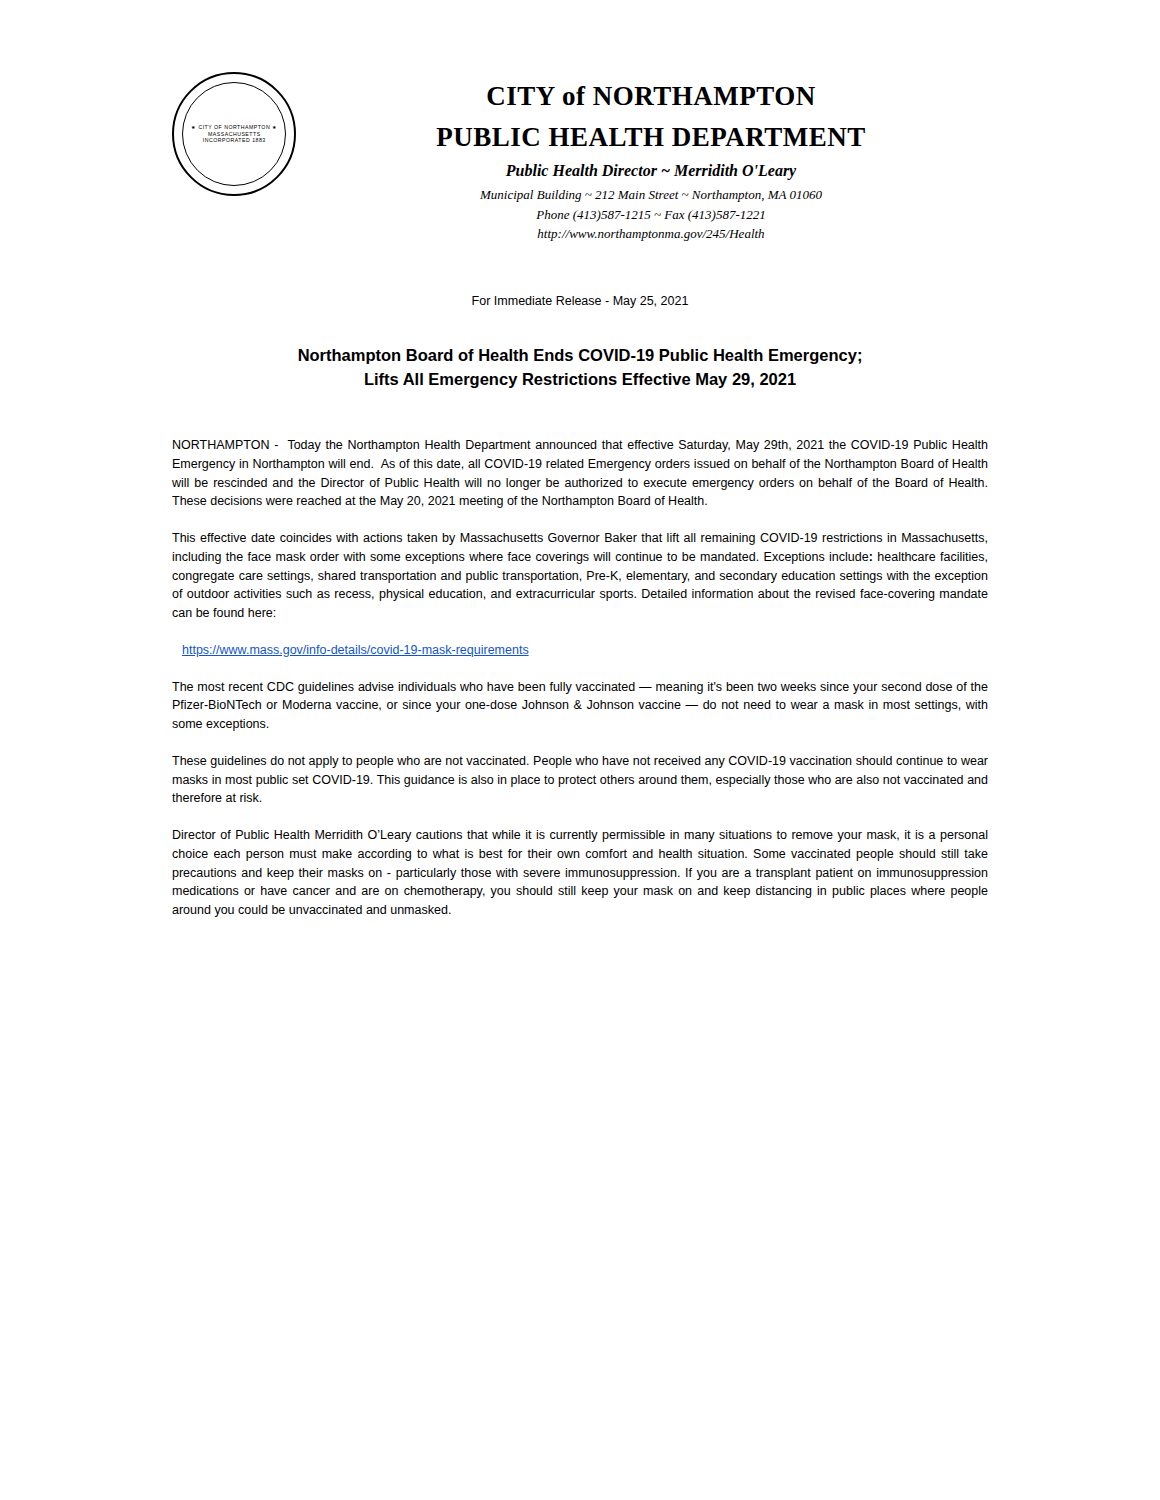★ CITY OF NORTHAMPTON ★
MASSACHUSETTS
INCORPORATED 1883
CITY of NORTHAMPTON
PUBLIC HEALTH DEPARTMENT
Public Health Director ~ Merridith O'Leary
Municipal Building ~ 212 Main Street ~ Northampton, MA 01060
Phone (413)587-1215 ~ Fax (413)587-1221
http://www.northamptonma.gov/245/Health
For Immediate Release - May 25, 2021
Northampton Board of Health Ends COVID-19 Public Health Emergency;
Lifts All Emergency Restrictions Effective May 29, 2021
NORTHAMPTON - Today the Northampton Health Department announced that effective Saturday, May 29th, 2021 the COVID-19 Public Health Emergency in Northampton will end. As of this date, all COVID-19 related Emergency orders issued on behalf of the Northampton Board of Health will be rescinded and the Director of Public Health will no longer be authorized to execute emergency orders on behalf of the Board of Health. These decisions were reached at the May 20, 2021 meeting of the Northampton Board of Health.
This effective date coincides with actions taken by Massachusetts Governor Baker that lift all remaining COVID-19 restrictions in Massachusetts, including the face mask order with some exceptions where face coverings will continue to be mandated. Exceptions include: healthcare facilities, congregate care settings, shared transportation and public transportation, Pre-K, elementary, and secondary education settings with the exception of outdoor activities such as recess, physical education, and extracurricular sports. Detailed information about the revised face-covering mandate can be found here:
https://www.mass.gov/info-details/covid-19-mask-requirements
The most recent CDC guidelines advise individuals who have been fully vaccinated — meaning it's been two weeks since your second dose of the Pfizer-BioNTech or Moderna vaccine, or since your one-dose Johnson & Johnson vaccine — do not need to wear a mask in most settings, with some exceptions.
These guidelines do not apply to people who are not vaccinated. People who have not received any COVID-19 vaccination should continue to wear masks in most public set COVID-19. This guidance is also in place to protect others around them, especially those who are also not vaccinated and therefore at risk.
Director of Public Health Merridith O’Leary cautions that while it is currently permissible in many situations to remove your mask, it is a personal choice each person must make according to what is best for their own comfort and health situation. Some vaccinated people should still take precautions and keep their masks on - particularly those with severe immunosuppression. If you are a transplant patient on immunosuppression medications or have cancer and are on chemotherapy, you should still keep your mask on and keep distancing in public places where people around you could be unvaccinated and unmasked.